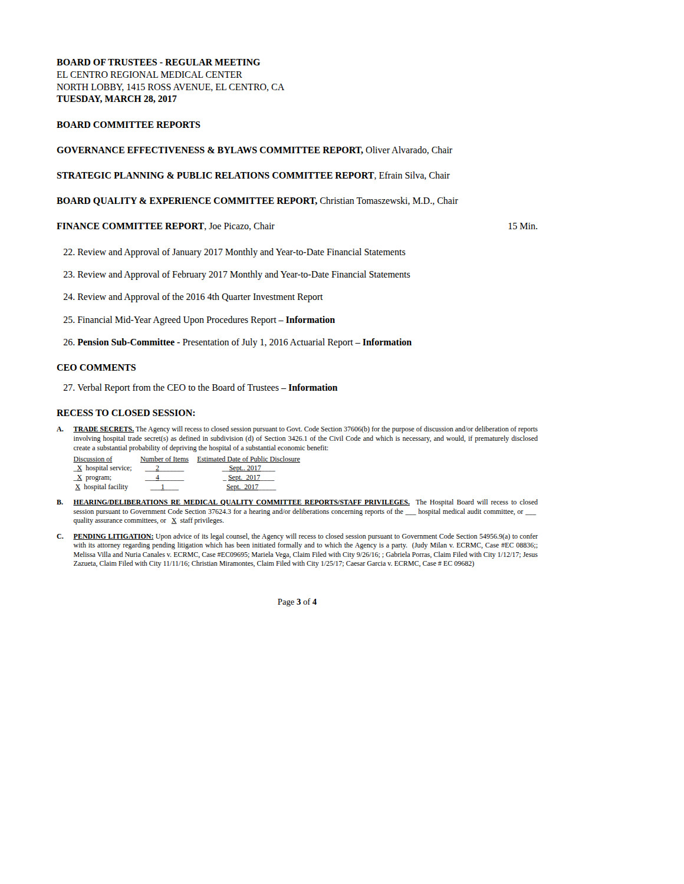BOARD OF TRUSTEES - REGULAR MEETING
EL CENTRO REGIONAL MEDICAL CENTER
NORTH LOBBY, 1415 ROSS AVENUE, EL CENTRO, CA
TUESDAY, MARCH 28, 2017
BOARD COMMITTEE REPORTS
GOVERNANCE EFFECTIVENESS & BYLAWS COMMITTEE REPORT, Oliver Alvarado, Chair
STRATEGIC PLANNING & PUBLIC RELATIONS COMMITTEE REPORT, Efrain Silva, Chair
BOARD QUALITY & EXPERIENCE COMMITTEE REPORT, Christian Tomaszewski, M.D., Chair
FINANCE COMMITTEE REPORT, Joe Picazo, Chair 15 Min.
Review and Approval of January 2017 Monthly and Year-to-Date Financial Statements
Review and Approval of February 2017 Monthly and Year-to-Date Financial Statements
Review and Approval of the 2016 4th Quarter Investment Report
Financial Mid-Year Agreed Upon Procedures Report – Information
Pension Sub-Committee - Presentation of July 1, 2016 Actuarial Report – Information
CEO COMMENTS
Verbal Report from the CEO to the Board of Trustees – Information
RECESS TO CLOSED SESSION:
| A. | TRADE SECRETS. The Agency will recess to closed session pursuant to Govt. Code Section 37606(b) for the purpose of discussion and/or deliberation of reports involving hospital trade secret(s) as defined in subdivision (d) of Section 3426.1 of the Civil Code and which is necessary, and would, if prematurely disclosed create a substantial probability of depriving the hospital of a substantial economic benefit: / Discussion of / Number of Items / Estimated Date of Public Disclosure / / _ X hospital service; / ___ 2 _______ / __ Sept.. 2017 ____ / / _ X program; / ___ 4 _______ / _ Sept. 2017 ____ / / X hospital facility / ___ 1 ____ / Sept. 2017 _____ / |
| B. | HEARING/DELIBERATIONS RE MEDICAL QUALITY COMMITTEE REPORTS/STAFF PRIVILEGES. The Hospital Board will recess to closed session pursuant to Government Code Section 37624.3 for a hearing and/or deliberations concerning reports of the ___ hospital medical audit committee, or ___ quality assurance committees, or X staff privileges. |
| C. | PENDING LITIGATION: Upon advice of its legal counsel, the Agency will recess to closed session pursuant to Government Code Section 54956.9(a) to confer with its attorney regarding pending litigation which has been initiated formally and to which the Agency is a party. (Judy Milan v. ECRMC, Case #EC 08836;; Melissa Villa and Nuria Canales v. ECRMC, Case #EC09695; Mariela Vega, Claim Filed with City 9/26/16; ; Gabriela Porras, Claim Filed with City 1/12/17; Jesus Zazueta, Claim Filed with City 11/11/16; Christian Miramontes, Claim Filed with City 1/25/17; Caesar Garcia v. ECRMC, Case # EC 09682) |
Page 3 of 4